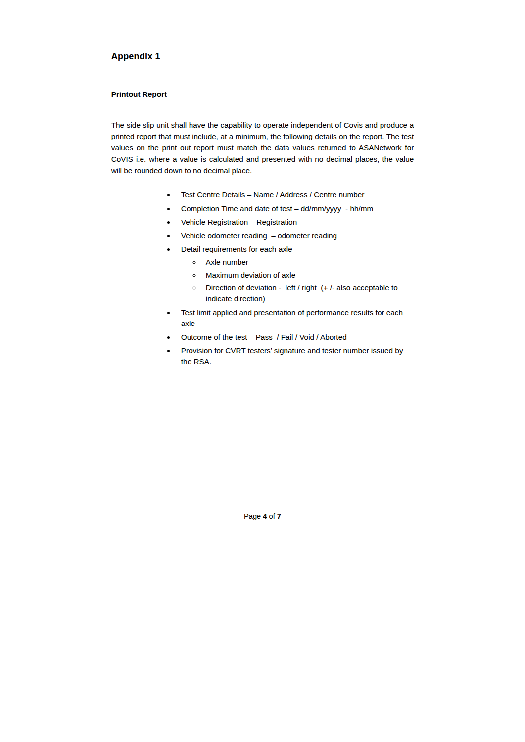Appendix 1
Printout Report
The side slip unit shall have the capability to operate independent of Covis and produce a printed report that must include, at a minimum, the following details on the report. The test values on the print out report must match the data values returned to ASANetwork for CoVIS i.e. where a value is calculated and presented with no decimal places, the value will be rounded down to no decimal place.
Test Centre Details – Name / Address / Centre number
Completion Time and date of test – dd/mm/yyyy - hh/mm
Vehicle Registration – Registration
Vehicle odometer reading – odometer reading
Detail requirements for each axle
Axle number
Maximum deviation of axle
Direction of deviation - left / right (+ /- also acceptable to indicate direction)
Test limit applied and presentation of performance results for each axle
Outcome of the test – Pass / Fail / Void / Aborted
Provision for CVRT testers’ signature and tester number issued by the RSA.
Page 4 of 7